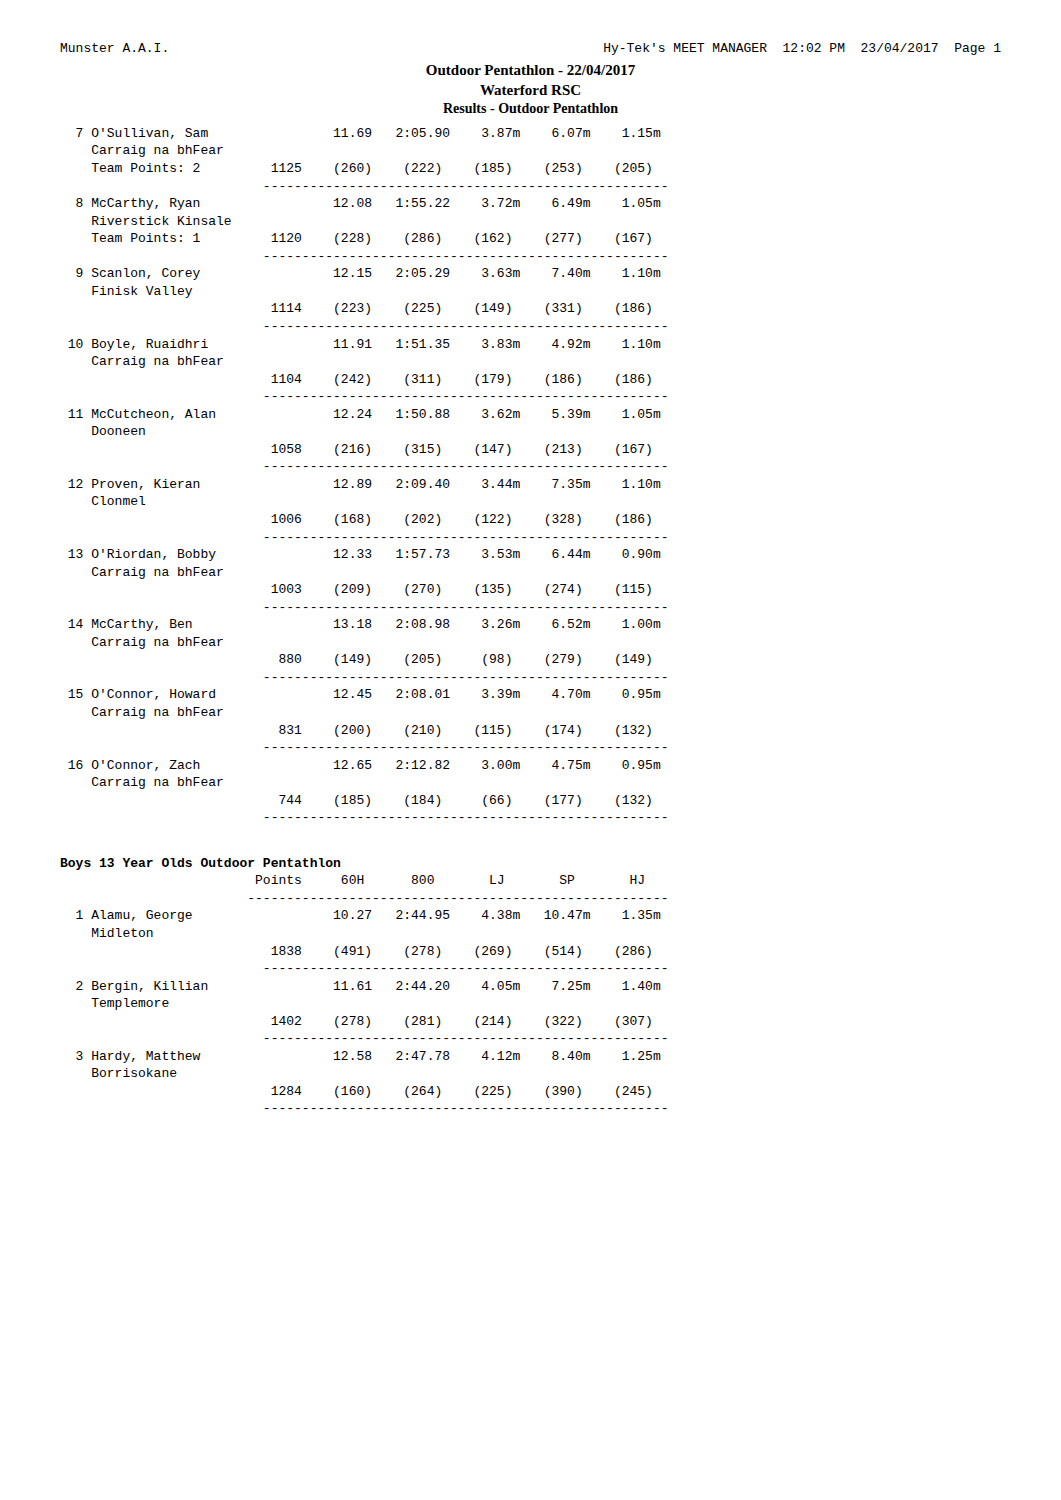Munster A.A.I. Hy-Tek's MEET MANAGER 12:02 PM 23/04/2017 Page 1
Outdoor Pentathlon - 22/04/2017
Waterford RSC
Results - Outdoor Pentathlon
  7 O'Sullivan, Sam                11.69   2:05.90    3.87m    6.07m    1.15m
    Carraig na bhFear
    Team Points: 2         1125    (260)    (222)    (185)    (253)    (205)
                          ----------------------------------------------------
  8 McCarthy, Ryan                 12.08   1:55.22    3.72m    6.49m    1.05m
    Riverstick Kinsale
    Team Points: 1         1120    (228)    (286)    (162)    (277)    (167)
                          ----------------------------------------------------
  9 Scanlon, Corey                 12.15   2:05.29    3.63m    7.40m    1.10m
    Finisk Valley
                           1114    (223)    (225)    (149)    (331)    (186)
                          ----------------------------------------------------
 10 Boyle, Ruaidhri                11.91   1:51.35    3.83m    4.92m    1.10m
    Carraig na bhFear
                           1104    (242)    (311)    (179)    (186)    (186)
                          ----------------------------------------------------
 11 McCutcheon, Alan               12.24   1:50.88    3.62m    5.39m    1.05m
    Dooneen
                           1058    (216)    (315)    (147)    (213)    (167)
                          ----------------------------------------------------
 12 Proven, Kieran                 12.89   2:09.40    3.44m    7.35m    1.10m
    Clonmel
                           1006    (168)    (202)    (122)    (328)    (186)
                          ----------------------------------------------------
 13 O'Riordan, Bobby               12.33   1:57.73    3.53m    6.44m    0.90m
    Carraig na bhFear
                           1003    (209)    (270)    (135)    (274)    (115)
                          ----------------------------------------------------
 14 McCarthy, Ben                  13.18   2:08.98    3.26m    6.52m    1.00m
    Carraig na bhFear
                            880    (149)    (205)     (98)    (279)    (149)
                          ----------------------------------------------------
 15 O'Connor, Howard               12.45   2:08.01    3.39m    4.70m    0.95m
    Carraig na bhFear
                            831    (200)    (210)    (115)    (174)    (132)
                          ----------------------------------------------------
 16 O'Connor, Zach                 12.65   2:12.82    3.00m    4.75m    0.95m
    Carraig na bhFear
                            744    (185)    (184)     (66)    (177)    (132)
                          ----------------------------------------------------
Boys 13 Year Olds Outdoor Pentathlon
                         Points     60H      800       LJ       SP       HJ
                        ------------------------------------------------------
  1 Alamu, George                  10.27   2:44.95    4.38m   10.47m    1.35m
    Midleton
                           1838    (491)    (278)    (269)    (514)    (286)
                          ----------------------------------------------------
  2 Bergin, Killian                11.61   2:44.20    4.05m    7.25m    1.40m
    Templemore
                           1402    (278)    (281)    (214)    (322)    (307)
                          ----------------------------------------------------
  3 Hardy, Matthew                 12.58   2:47.78    4.12m    8.40m    1.25m
    Borrisokane
                           1284    (160)    (264)    (225)    (390)    (245)
                          ----------------------------------------------------